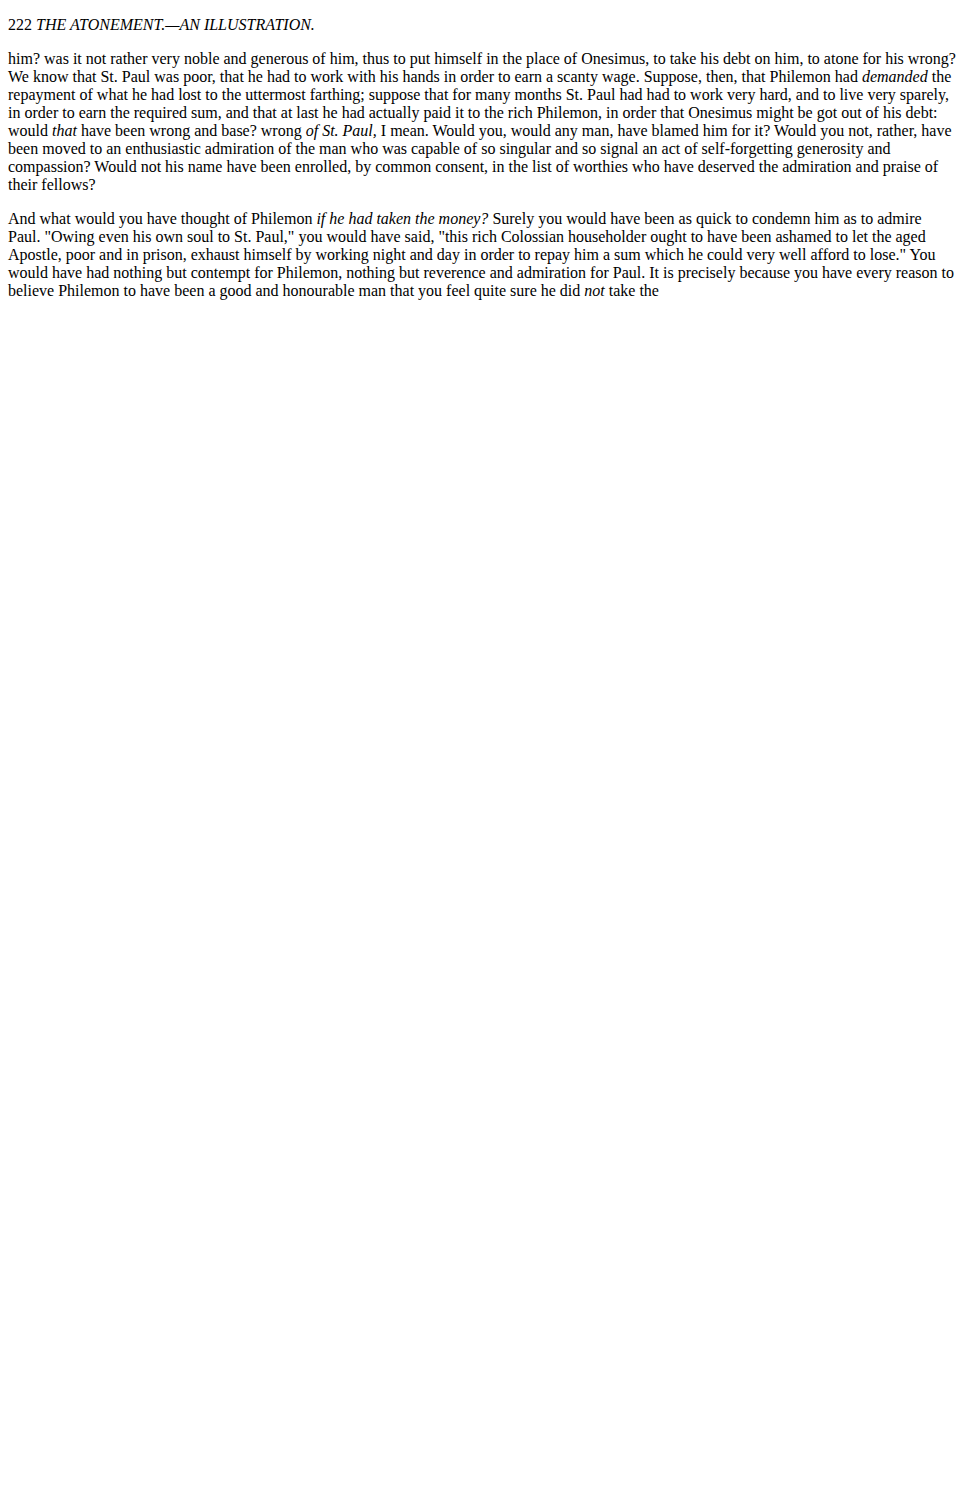222 THE ATONEMENT.—AN ILLUSTRATION.
him? was it not rather very noble and generous of him, thus to put himself in the place of Onesimus, to take his debt on him, to atone for his wrong? We know that St. Paul was poor, that he had to work with his hands in order to earn a scanty wage. Suppose, then, that Philemon had demanded the repayment of what he had lost to the uttermost farthing; suppose that for many months St. Paul had had to work very hard, and to live very sparely, in order to earn the required sum, and that at last he had actually paid it to the rich Philemon, in order that Onesimus might be got out of his debt: would that have been wrong and base? wrong of St. Paul, I mean. Would you, would any man, have blamed him for it? Would you not, rather, have been moved to an enthusiastic admiration of the man who was capable of so singular and so signal an act of self-forgetting generosity and compassion? Would not his name have been enrolled, by common consent, in the list of worthies who have deserved the admiration and praise of their fellows?
And what would you have thought of Philemon if he had taken the money? Surely you would have been as quick to condemn him as to admire Paul. "Owing even his own soul to St. Paul," you would have said, "this rich Colossian householder ought to have been ashamed to let the aged Apostle, poor and in prison, exhaust himself by working night and day in order to repay him a sum which he could very well afford to lose." You would have had nothing but contempt for Philemon, nothing but reverence and admiration for Paul. It is precisely because you have every reason to believe Philemon to have been a good and honourable man that you feel quite sure he did not take the